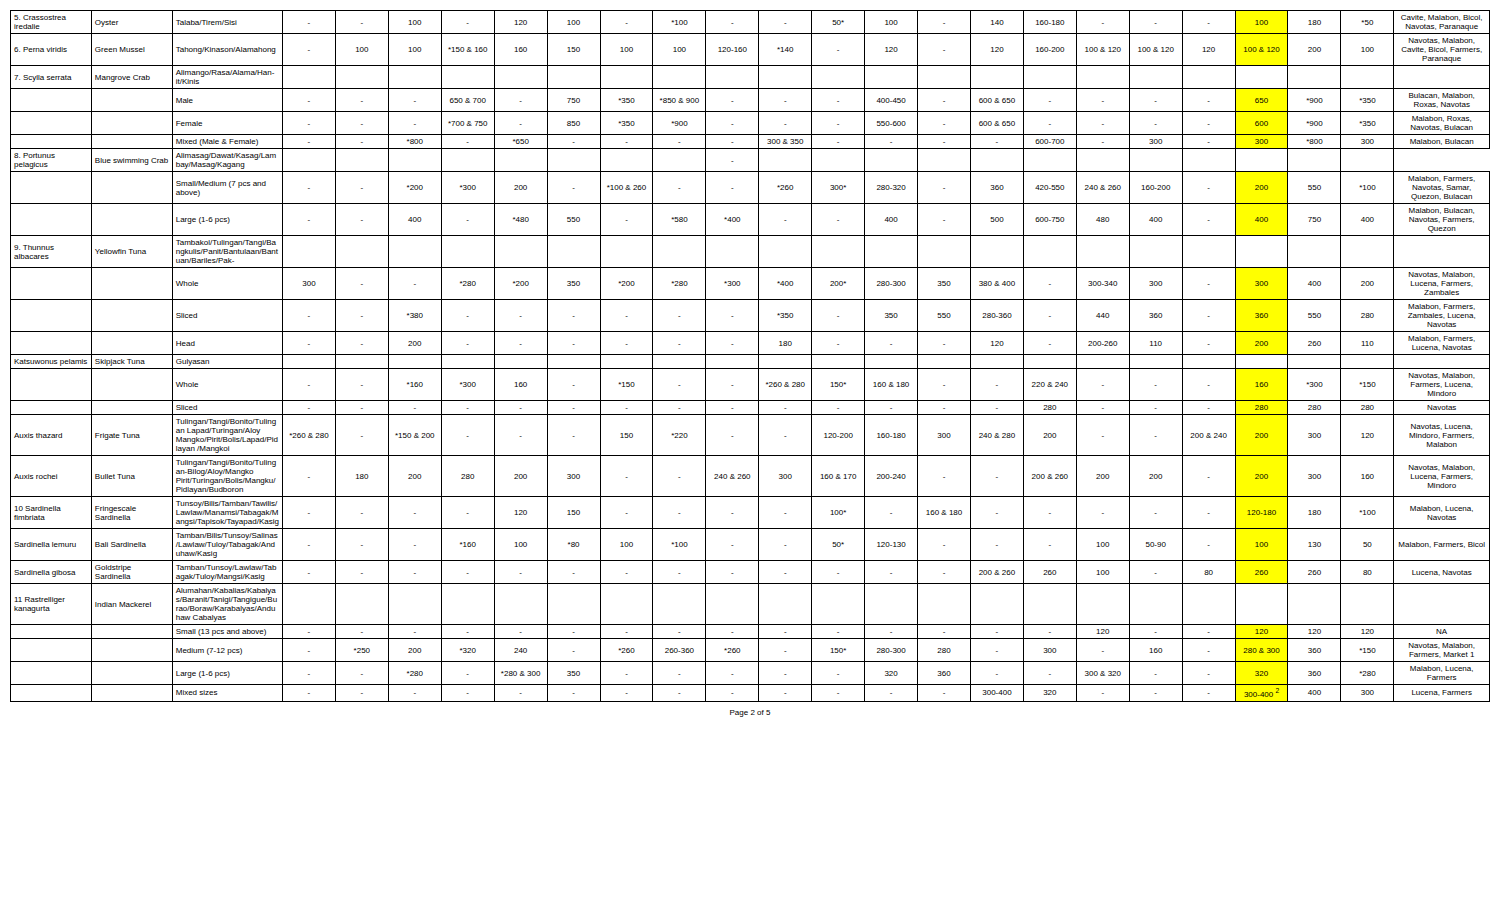| 5. Crassostrea iredalie | Oyster | Talaba/Tirem/Sisi | - | - | 100 | - | 120 | 100 | - | *100 | - | - | 50* | 100 | - | 140 | 160-180 | - | - | - | 100 | 180 | *50 | Cavite, Malabon, Bicol, Navotas, Paranaque |
| 6. Perna viridis | Green Mussel | Tahong/Kinason/Alamahong | - | 100 | 100 | *150 & 160 | 160 | 150 | 100 | 100 | 120-160 | *140 | - | 120 | - | 120 | 160-200 | 100 & 120 | 100 & 120 | 120 | 100 & 120 | 200 | 100 | Navotas, Malabon, Cavite, Bicol, Farmers, Paranaque |
| 7. Scylla serrata | Mangrove Crab | Alimango/Rasa/Alama/Han-it/Kinis | | | | | | | | | | | | | | | | | | | | | | |
| | | Male | - | - | - | 650 & 700 | - | 750 | *350 | *850 & 900 | - | - | - | 400-450 | - | 600 & 650 | - | - | - | - | 650 | *900 | *350 | Bulacan, Malabon, Roxas, Navotas |
| | | Female | - | - | - | *700 & 750 | - | 850 | *350 | *900 | - | - | - | 550-600 | - | 600 & 650 | - | - | - | - | 600 | *900 | *350 | Malabon, Roxas, Navotas, Bulacan |
| | | Mixed (Male & Female) | - | - | *800 | - | *650 | - | - | - | - | 300 & 350 | - | - | - | - | 600-700 | - | 300 | - | 300 | *800 | 300 | Malabon, Bulacan |
| 8. Portunus pelagicus | Blue swimming Crab | Alimasag/Dawat/Kasag/Lambay/Masag/Kagang | | | | | | | | | - | | | | | | | | | | | | |
| | | Small/Medium (7 pcs and above) | - | - | *200 | *300 | 200 | - | *100 & 260 | - | - | *260 | 300* | 280-320 | - | 360 | 420-550 | 240 & 260 | 160-200 | - | 200 | 550 | *100 | Malabon, Farmers, Navotas, Samar, Quezon, Bulacan |
| | | Large (1-6 pcs) | - | - | 400 | - | *480 | 550 | - | *580 | *400 | - | - | 400 | - | 500 | 600-750 | 480 | 400 | - | 400 | 750 | 400 | Malabon, Bulacan, Navotas, Farmers, Quezon |
| 9. Thunnus albacares | Yellowfin Tuna | Tambakol/Tulingan/Tangi/Bangkulis/Panit/Bantulaan/Bantuan/Bariles/Pak- | | | | | | | | | | | | | | | | | | | | | | |
| | | Whole | 300 | - | - | *280 | *200 | 350 | *200 | *280 | *300 | *400 | 200* | 280-300 | 350 | 380 & 400 | - | 300-340 | 300 | - | 300 | 400 | 200 | Navotas, Malabon, Lucena, Farmers, Zambales |
| | | Sliced | - | - | *380 | - | - | - | - | - | - | *350 | - | 350 | 550 | 280-360 | - | 440 | 360 | - | 360 | 550 | 280 | Malabon, Farmers, Zambales, Lucena, Navotas |
| | | Head | - | - | 200 | - | - | - | - | - | - | 180 | - | - | - | 120 | - | 200-260 | 110 | - | 200 | 260 | 110 | Malabon, Farmers, Lucena, Navotas |
| Katsuwonus pelamis | Skipjack Tuna | Gulyasan | | | | | | | | | | | | | | | | | | | | | | |
| | | Whole | - | - | *160 | *300 | 160 | - | *150 | - | - | *260 & 280 | 150* | 160 & 180 | - | - | 220 & 240 | - | - | - | 160 | *300 | *150 | Navotas, Malabon, Farmers, Lucena, Mindoro |
| | | Sliced | - | - | - | - | - | - | - | - | - | - | - | - | - | - | 280 | - | - | - | 280 | 280 | 280 | Navotas |
| Auxis thazard | Frigate Tuna | Tulingan/Tangi/Bonito/Tulingan Lapad/Turingan/Aloy Mangko/Pirit/Bolis/Lapad/Pidlayan /Mangkoi | *260 & 280 | - | *150 & 200 | - | - | - | 150 | *220 | - | - | 120-200 | 160-180 | 300 | 240 & 280 | 200 | - | - | 200 & 240 | 200 | 300 | 120 | Navotas, Lucena, Mindoro, Farmers, Malabon |
| Auxis rochei | Bullet Tuna | Tulingan/Tangi/Bonito/Tulingan-Bilog/Aloy/Mangko Pirit/Turingan/Bolis/Mangku/Pidlayan/Budboron | - | 180 | 200 | 280 | 200 | 300 | - | - | 240 & 260 | 300 | 160 & 170 | 200-240 | - | - | 200 & 260 | 200 | 200 | - | 200 | 300 | 160 | Navotas, Malabon, Lucena, Farmers, Mindoro |
| 10 Sardinella fimbriata | Fringescale Sardinella | Tunsoy/Bilis/Tamban/Tawilis/Lawlaw/Manamsi/Tabagak/Mangsi/Tapisok/Tayapad/Kasig | - | - | - | - | 120 | 150 | - | - | - | - | 100* | - | 160 & 180 | - | - | - | - | - | 120-180 | 180 | *100 | Malabon, Lucena, Navotas |
| Sardinella lemuru | Bali Sardinella | Tamban/Bilis/Tunsoy/Salinas/Lawlaw/Tuloy/Tabagak/Anduhaw/Kasig | - | - | - | *160 | 100 | *80 | 100 | *100 | - | - | 50* | 120-130 | - | - | - | 100 | 50-90 | - | 100 | 130 | 50 | Malabon, Farmers, Bicol |
| Sardinella gibosa | Goldstripe Sardinella | Tamban/Tunsoy/Lawlaw/Tabagak/Tuloy/Mangsi/Kasig | - | - | - | - | - | - | - | - | - | - | - | - | - | 200 & 260 | 260 | 100 | - | 80 | 260 | 260 | 80 | Lucena, Navotas |
| 11 Rastrelliger kanagurta | Indian Mackerel | Alumahan/Kabalias/Kabalyas/Baranit/Tanigi/Tangigue/Burao/Boraw/Karabalyas/Anduhaw Cabalyas | | | | | | | | | | | | | | | | | | | | | | |
| | | Small (13 pcs and above) | - | - | - | - | - | - | - | - | - | - | - | - | - | - | - | 120 | - | - | 120 | 120 | 120 | NA |
| | | Medium (7-12 pcs) | - | *250 | 200 | *320 | 240 | - | *260 | 260-360 | *260 | - | 150* | 280-300 | 280 | - | 300 | - | 160 | - | 280 & 300 | 360 | *150 | Navotas, Malabon, Farmers, Market 1 |
| | | Large (1-6 pcs) | - | - | *280 | - | *280 & 300 | 350 | - | - | - | - | - | 320 | 360 | - | - | 300 & 320 | - | - | 320 | 360 | *280 | Malabon, Lucena, Farmers |
| | | Mixed sizes | - | - | - | - | - | - | - | - | - | - | - | - | - | 300-400 | 320 | - | - | - | 300-400 2 | 400 | 300 | Lucena, Farmers |
Page 2 of 5